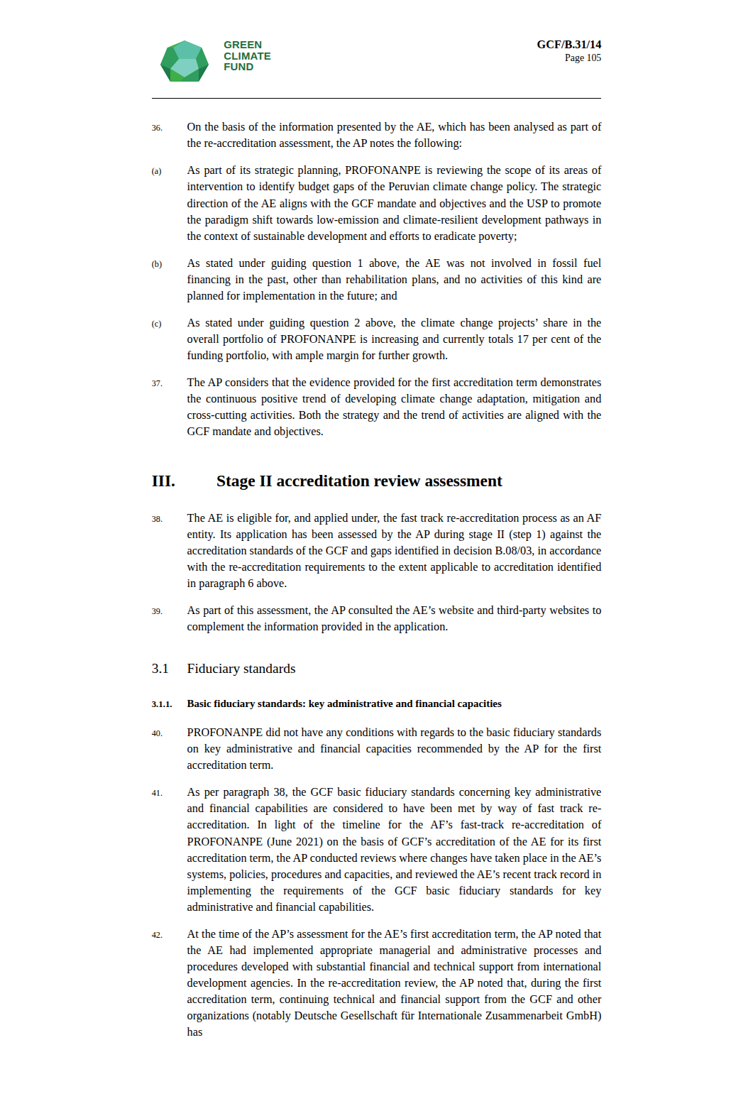GREEN
CLIMATE
FUND
GCF/B.31/14
Page 105
36.
On the basis of the information presented by the AE, which has been analysed as part of the re-accreditation assessment, the AP notes the following:
(a)
As part of its strategic planning, PROFONANPE is reviewing the scope of its areas of intervention to identify budget gaps of the Peruvian climate change policy. The strategic direction of the AE aligns with the GCF mandate and objectives and the USP to promote the paradigm shift towards low-emission and climate-resilient development pathways in the context of sustainable development and efforts to eradicate poverty;
(b)
As stated under guiding question 1 above, the AE was not involved in fossil fuel financing in the past, other than rehabilitation plans, and no activities of this kind are planned for implementation in the future; and
(c)
As stated under guiding question 2 above, the climate change projects’ share in the overall portfolio of PROFONANPE is increasing and currently totals 17 per cent of the funding portfolio, with ample margin for further growth.
37.
The AP considers that the evidence provided for the first accreditation term demonstrates the continuous positive trend of developing climate change adaptation, mitigation and cross-cutting activities. Both the strategy and the trend of activities are aligned with the GCF mandate and objectives.
III. Stage II accreditation review assessment
38.
The AE is eligible for, and applied under, the fast track re-accreditation process as an AF entity. Its application has been assessed by the AP during stage II (step 1) against the accreditation standards of the GCF and gaps identified in decision B.08/03, in accordance with the re-accreditation requirements to the extent applicable to accreditation identified in paragraph 6 above.
39.
As part of this assessment, the AP consulted the AE’s website and third-party websites to complement the information provided in the application.
3.1 Fiduciary standards
3.1.1. Basic fiduciary standards: key administrative and financial capacities
40.
PROFONANPE did not have any conditions with regards to the basic fiduciary standards on key administrative and financial capacities recommended by the AP for the first accreditation term.
41.
As per paragraph 38, the GCF basic fiduciary standards concerning key administrative and financial capabilities are considered to have been met by way of fast track re-accreditation. In light of the timeline for the AF’s fast-track re-accreditation of PROFONANPE (June 2021) on the basis of GCF’s accreditation of the AE for its first accreditation term, the AP conducted reviews where changes have taken place in the AE’s systems, policies, procedures and capacities, and reviewed the AE’s recent track record in implementing the requirements of the GCF basic fiduciary standards for key administrative and financial capabilities.
42.
At the time of the AP’s assessment for the AE’s first accreditation term, the AP noted that the AE had implemented appropriate managerial and administrative processes and procedures developed with substantial financial and technical support from international development agencies. In the re-accreditation review, the AP noted that, during the first accreditation term, continuing technical and financial support from the GCF and other organizations (notably Deutsche Gesellschaft für Internationale Zusammenarbeit GmbH) has